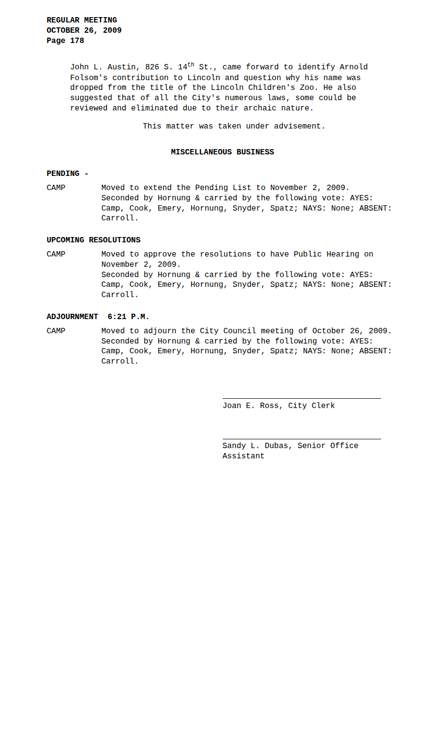REGULAR MEETING
OCTOBER 26, 2009
Page 178
John L. Austin, 826 S. 14th St., came forward to identify Arnold Folsom's contribution to Lincoln and question why his name was dropped from the title of the Lincoln Children's Zoo. He also suggested that of all the City's numerous laws, some could be reviewed and eliminated due to their archaic nature.
This matter was taken under advisement.
Miscellaneous Business
Pending -
CAMP
Moved to extend the Pending List to November 2, 2009.
Seconded by Hornung & carried by the following vote: AYES: Camp, Cook, Emery, Hornung, Snyder, Spatz; NAYS: None; ABSENT: Carroll.
Upcoming Resolutions
CAMP
Moved to approve the resolutions to have Public Hearing on November 2, 2009.
Seconded by Hornung & carried by the following vote: AYES: Camp, Cook, Emery, Hornung, Snyder, Spatz; NAYS: None; ABSENT: Carroll.
Adjournment 6:21 P.M.
CAMP
Moved to adjourn the City Council meeting of October 26, 2009.
Seconded by Hornung & carried by the following vote: AYES: Camp, Cook, Emery, Hornung, Snyder, Spatz; NAYS: None; ABSENT: Carroll.
Joan E. Ross, City Clerk
Sandy L. Dubas, Senior Office Assistant